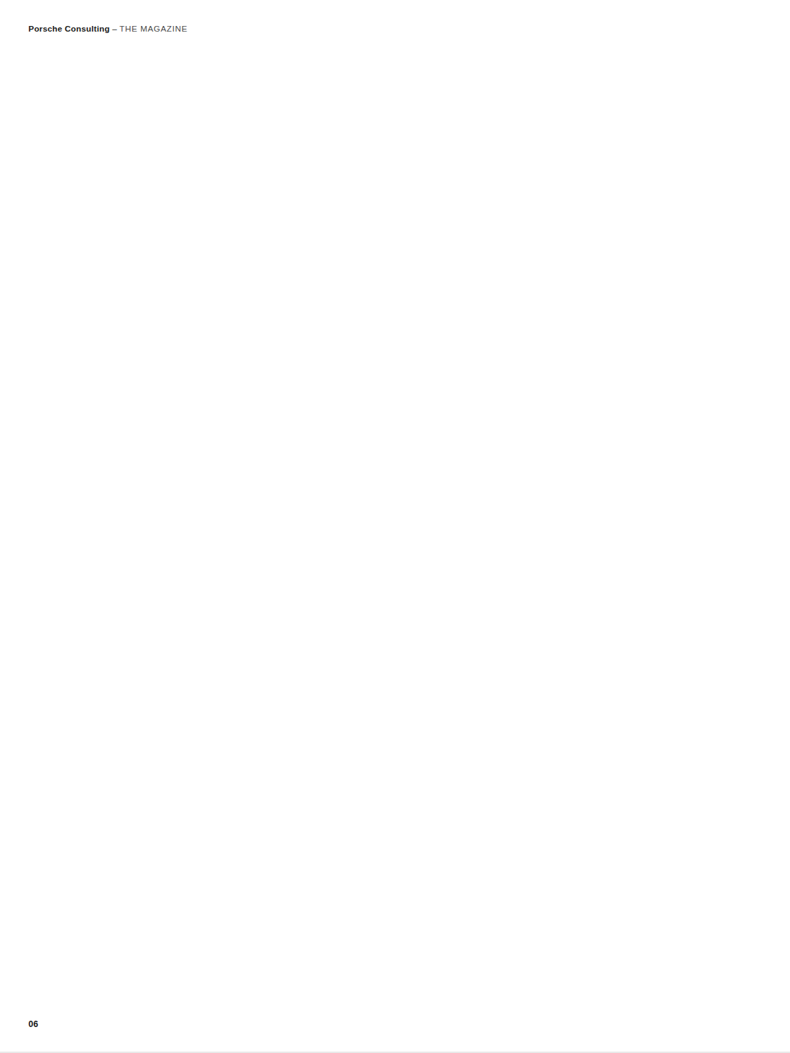Porsche Consulting – THE MAGAZINE
06